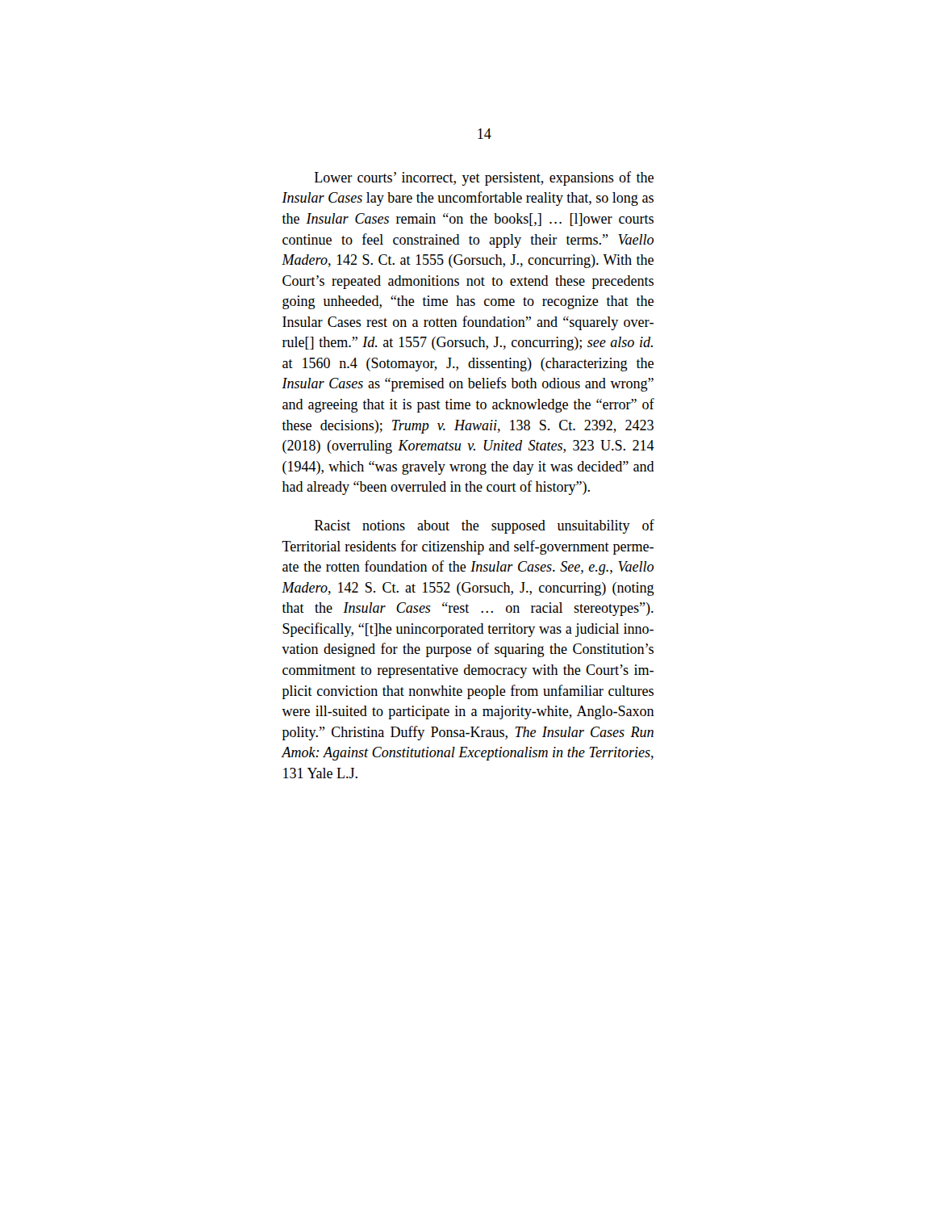14
Lower courts’ incorrect, yet persistent, expansions of the Insular Cases lay bare the uncomfortable reality that, so long as the Insular Cases remain “on the books[,] … [l]ower courts continue to feel constrained to apply their terms.” Vaello Madero, 142 S. Ct. at 1555 (Gorsuch, J., concurring). With the Court’s repeated admonitions not to extend these precedents going unheeded, “the time has come to recognize that the Insular Cases rest on a rotten foundation” and “squarely overrule[] them.” Id. at 1557 (Gorsuch, J., concurring); see also id. at 1560 n.4 (Sotomayor, J., dissenting) (characterizing the Insular Cases as “premised on beliefs both odious and wrong” and agreeing that it is past time to acknowledge the “error” of these decisions); Trump v. Hawaii, 138 S. Ct. 2392, 2423 (2018) (overruling Korematsu v. United States, 323 U.S. 214 (1944), which “was gravely wrong the day it was decided” and had already “been overruled in the court of history”).
Racist notions about the supposed unsuitability of Territorial residents for citizenship and self-government permeate the rotten foundation of the Insular Cases. See, e.g., Vaello Madero, 142 S. Ct. at 1552 (Gorsuch, J., concurring) (noting that the Insular Cases “rest … on racial stereotypes”). Specifically, “[t]he unincorporated territory was a judicial innovation designed for the purpose of squaring the Constitution’s commitment to representative democracy with the Court’s implicit conviction that nonwhite people from unfamiliar cultures were ill-suited to participate in a majority-white, Anglo-Saxon polity.” Christina Duffy Ponsa-Kraus, The Insular Cases Run Amok: Against Constitutional Exceptionalism in the Territories, 131 Yale L.J.